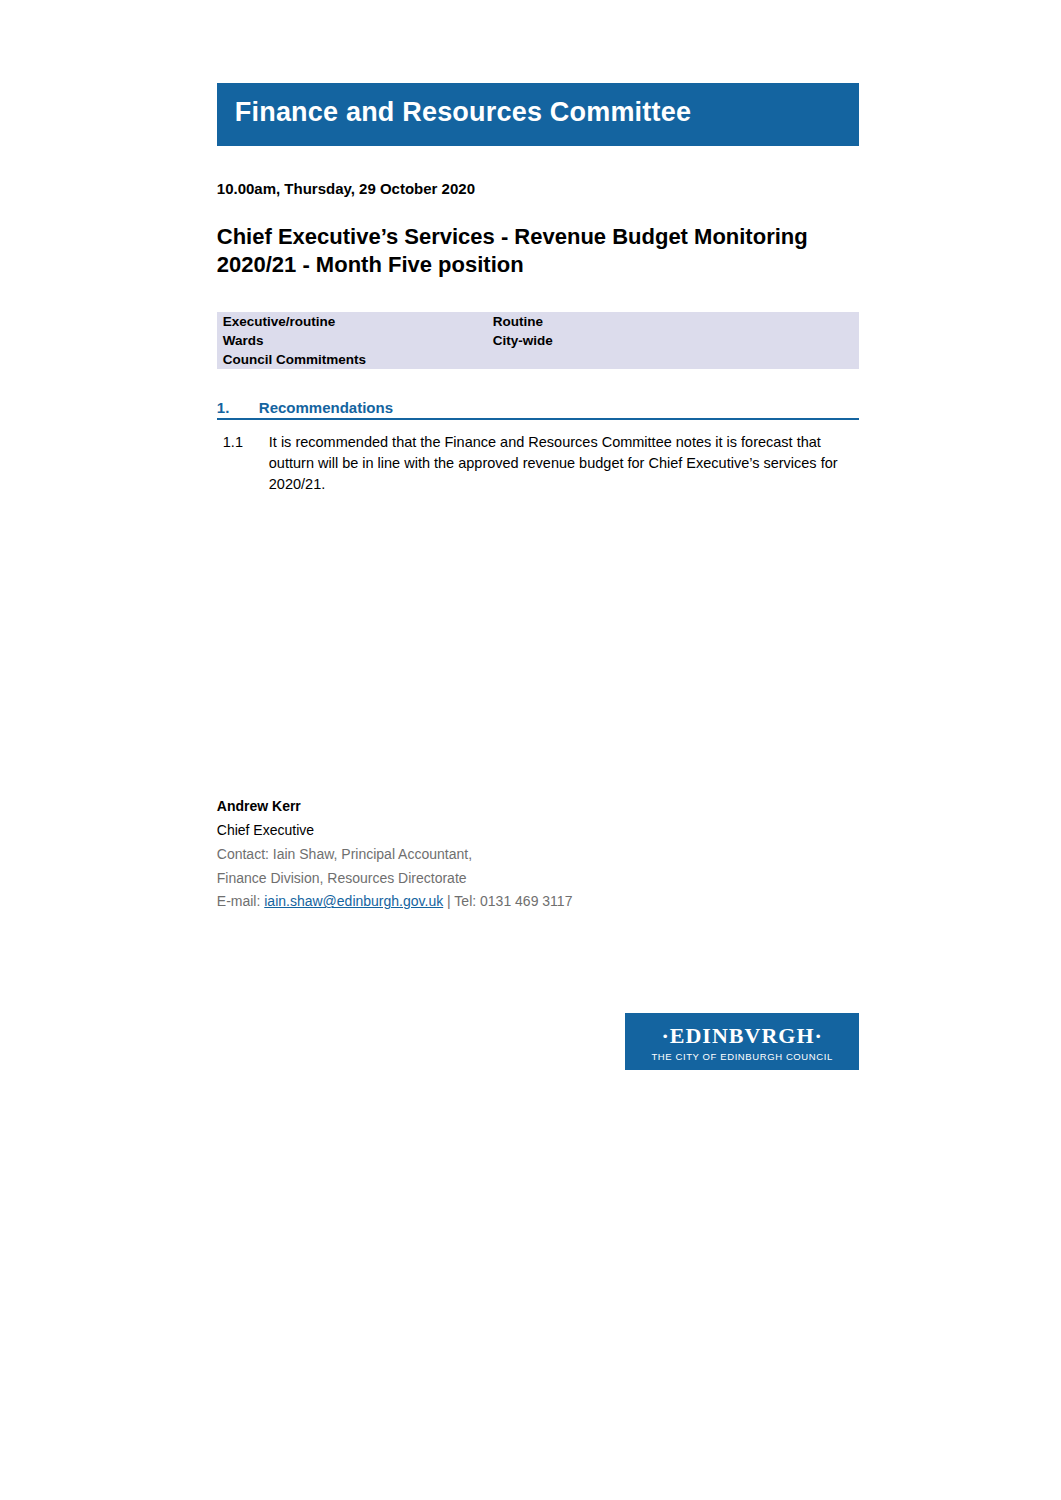Finance and Resources Committee
10.00am, Thursday, 29 October 2020
Chief Executive’s Services - Revenue Budget Monitoring 2020/21 - Month Five position
| Executive/routine | Routine |
| Wards | City-wide |
| Council Commitments | |
1. Recommendations
1.1 It is recommended that the Finance and Resources Committee notes it is forecast that outturn will be in line with the approved revenue budget for Chief Executive’s services for 2020/21.
Andrew Kerr
Chief Executive
Contact: Iain Shaw, Principal Accountant,
Finance Division, Resources Directorate
E-mail: iain.shaw@edinburgh.gov.uk | Tel: 0131 469 3117
·EDINBVRGH·
THE CITY OF EDINBURGH COUNCIL